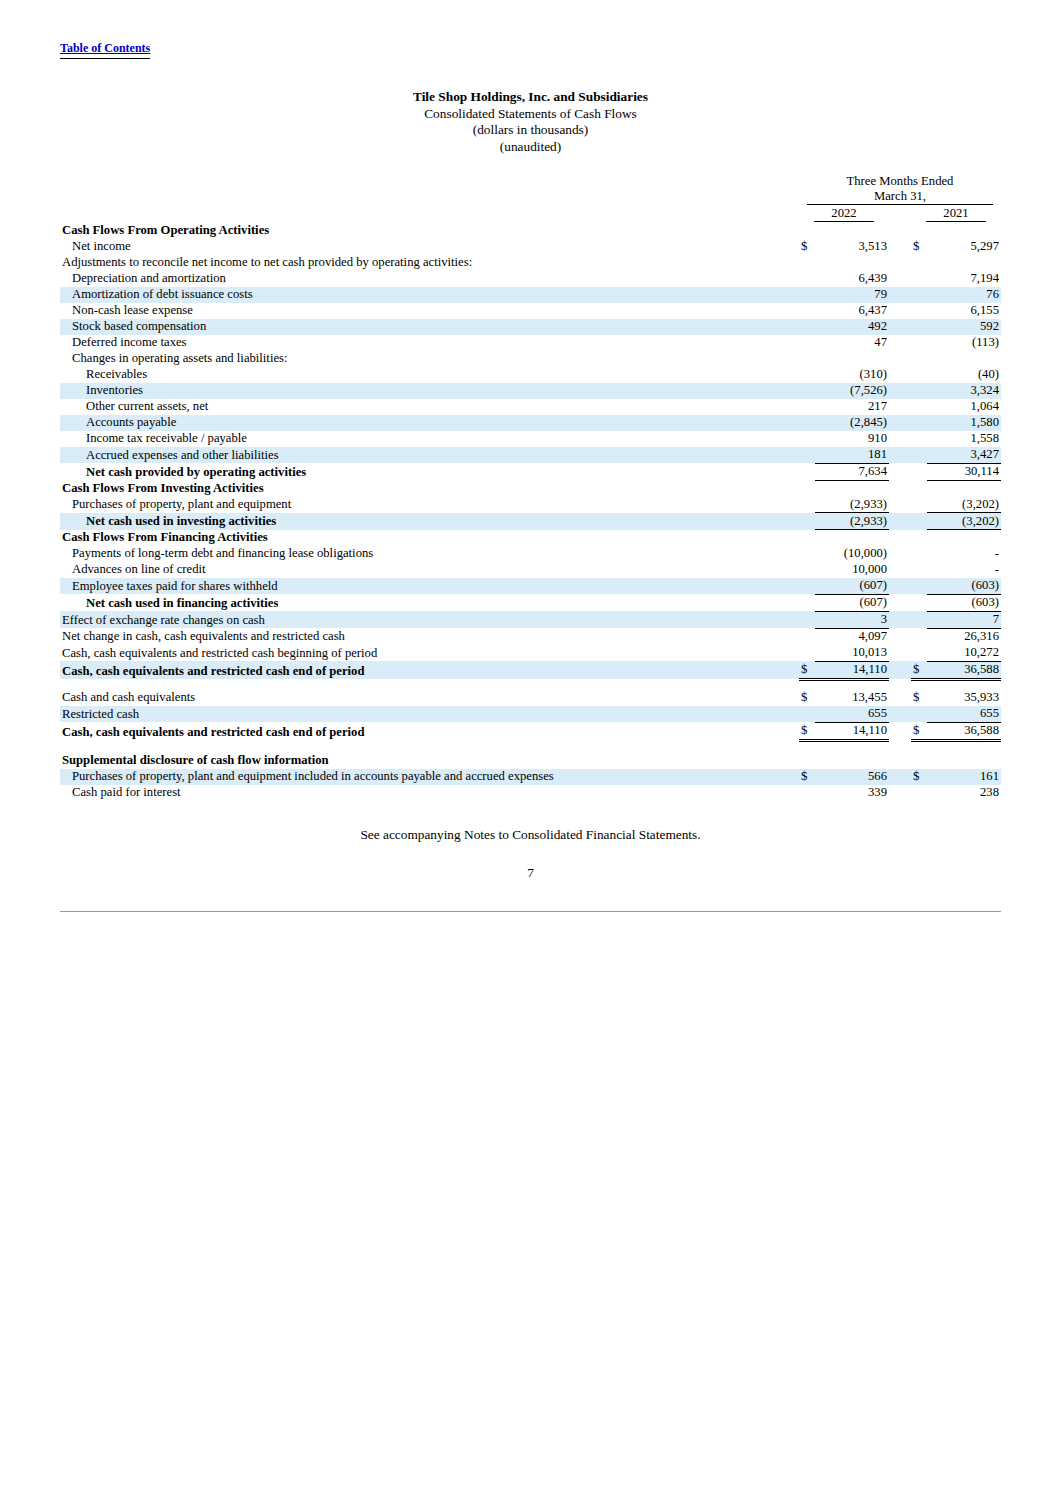Table of Contents
Tile Shop Holdings, Inc. and Subsidiaries
Consolidated Statements of Cash Flows
(dollars in thousands)
(unaudited)
| | Three Months Ended March 31, |
| | 2022 | | 2021 |
| Cash Flows From Operating Activities | | | | | |
| Net income | $ | 3,513 | | $ | 5,297 |
| Adjustments to reconcile net income to net cash provided by operating activities: | | | | | |
| Depreciation and amortization | | 6,439 | | | 7,194 |
| Amortization of debt issuance costs | | 79 | | | 76 |
| Non-cash lease expense | | 6,437 | | | 6,155 |
| Stock based compensation | | 492 | | | 592 |
| Deferred income taxes | | 47 | | | (113) |
| Changes in operating assets and liabilities: | | | | | |
| Receivables | | (310) | | | (40) |
| Inventories | | (7,526) | | | 3,324 |
| Other current assets, net | | 217 | | | 1,064 |
| Accounts payable | | (2,845) | | | 1,580 |
| Income tax receivable / payable | | 910 | | | 1,558 |
| Accrued expenses and other liabilities | | 181 | | | 3,427 |
| Net cash provided by operating activities | | 7,634 | | | 30,114 |
| Cash Flows From Investing Activities | | | | | |
| Purchases of property, plant and equipment | | (2,933) | | | (3,202) |
| Net cash used in investing activities | | (2,933) | | | (3,202) |
| Cash Flows From Financing Activities | | | | | |
| Payments of long-term debt and financing lease obligations | | (10,000) | | | - |
| Advances on line of credit | | 10,000 | | | - |
| Employee taxes paid for shares withheld | | (607) | | | (603) |
| Net cash used in financing activities | | (607) | | | (603) |
| Effect of exchange rate changes on cash | | 3 | | | 7 |
| Net change in cash, cash equivalents and restricted cash | | 4,097 | | | 26,316 |
| Cash, cash equivalents and restricted cash beginning of period | | 10,013 | | | 10,272 |
| Cash, cash equivalents and restricted cash end of period | $ | 14,110 | | $ | 36,588 |
| Cash and cash equivalents | $ | 13,455 | | $ | 35,933 |
| Restricted cash | | 655 | | | 655 |
| Cash, cash equivalents and restricted cash end of period | $ | 14,110 | | $ | 36,588 |
| Supplemental disclosure of cash flow information | | | | | |
| Purchases of property, plant and equipment included in accounts payable and accrued expenses | $ | 566 | | $ | 161 |
| Cash paid for interest | | 339 | | | 238 |
See accompanying Notes to Consolidated Financial Statements.
7